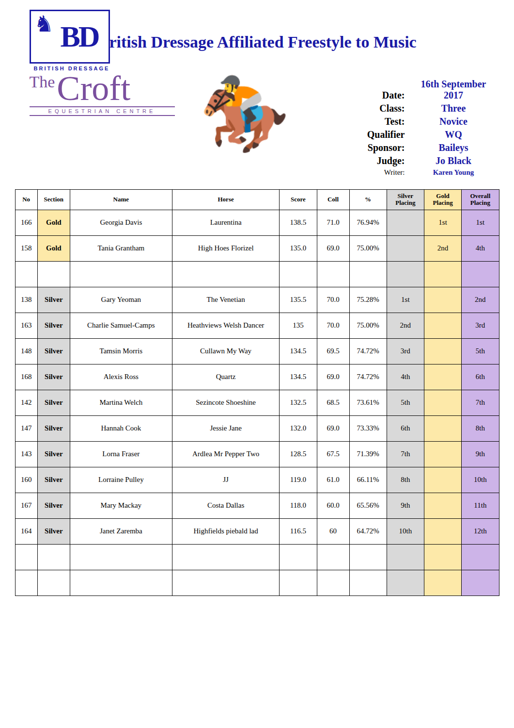♞
BD
BRITISH DRESSAGE
ritish Dressage Affiliated Freestyle to Music
The Croft
EQUESTRIAN CENTRE
🏇
| Date: | 16th September 2017 |
| Class: | Three |
| Test: | Novice |
| Qualifier | WQ |
| Sponsor: | Baileys |
| Judge: | Jo Black |
| Writer: | Karen Young |
| No | Section | Name | Horse | Score | Coll | % | Silver Placing | Gold Placing | Overall Placing |
| --- | --- | --- | --- | --- | --- | --- | --- | --- | --- |
| 166 | Gold | Georgia Davis | Laurentina | 138.5 | 71.0 | 76.94% | | 1st | 1st |
| 158 | Gold | Tania Grantham | High Hoes Florizel | 135.0 | 69.0 | 75.00% | | 2nd | 4th |
| 138 | Silver | Gary Yeoman | The Venetian | 135.5 | 70.0 | 75.28% | 1st | | 2nd |
| 163 | Silver | Charlie Samuel-Camps | Heathviews Welsh Dancer | 135 | 70.0 | 75.00% | 2nd | | 3rd |
| 148 | Silver | Tamsin Morris | Cullawn My Way | 134.5 | 69.5 | 74.72% | 3rd | | 5th |
| 168 | Silver | Alexis Ross | Quartz | 134.5 | 69.0 | 74.72% | 4th | | 6th |
| 142 | Silver | Martina Welch | Sezincote Shoeshine | 132.5 | 68.5 | 73.61% | 5th | | 7th |
| 147 | Silver | Hannah Cook | Jessie Jane | 132.0 | 69.0 | 73.33% | 6th | | 8th |
| 143 | Silver | Lorna Fraser | Ardlea Mr Pepper Two | 128.5 | 67.5 | 71.39% | 7th | | 9th |
| 160 | Silver | Lorraine Pulley | JJ | 119.0 | 61.0 | 66.11% | 8th | | 10th |
| 167 | Silver | Mary Mackay | Costa Dallas | 118.0 | 60.0 | 65.56% | 9th | | 11th |
| 164 | Silver | Janet Zaremba | Highfields piebald lad | 116.5 | 60 | 64.72% | 10th | | 12th |